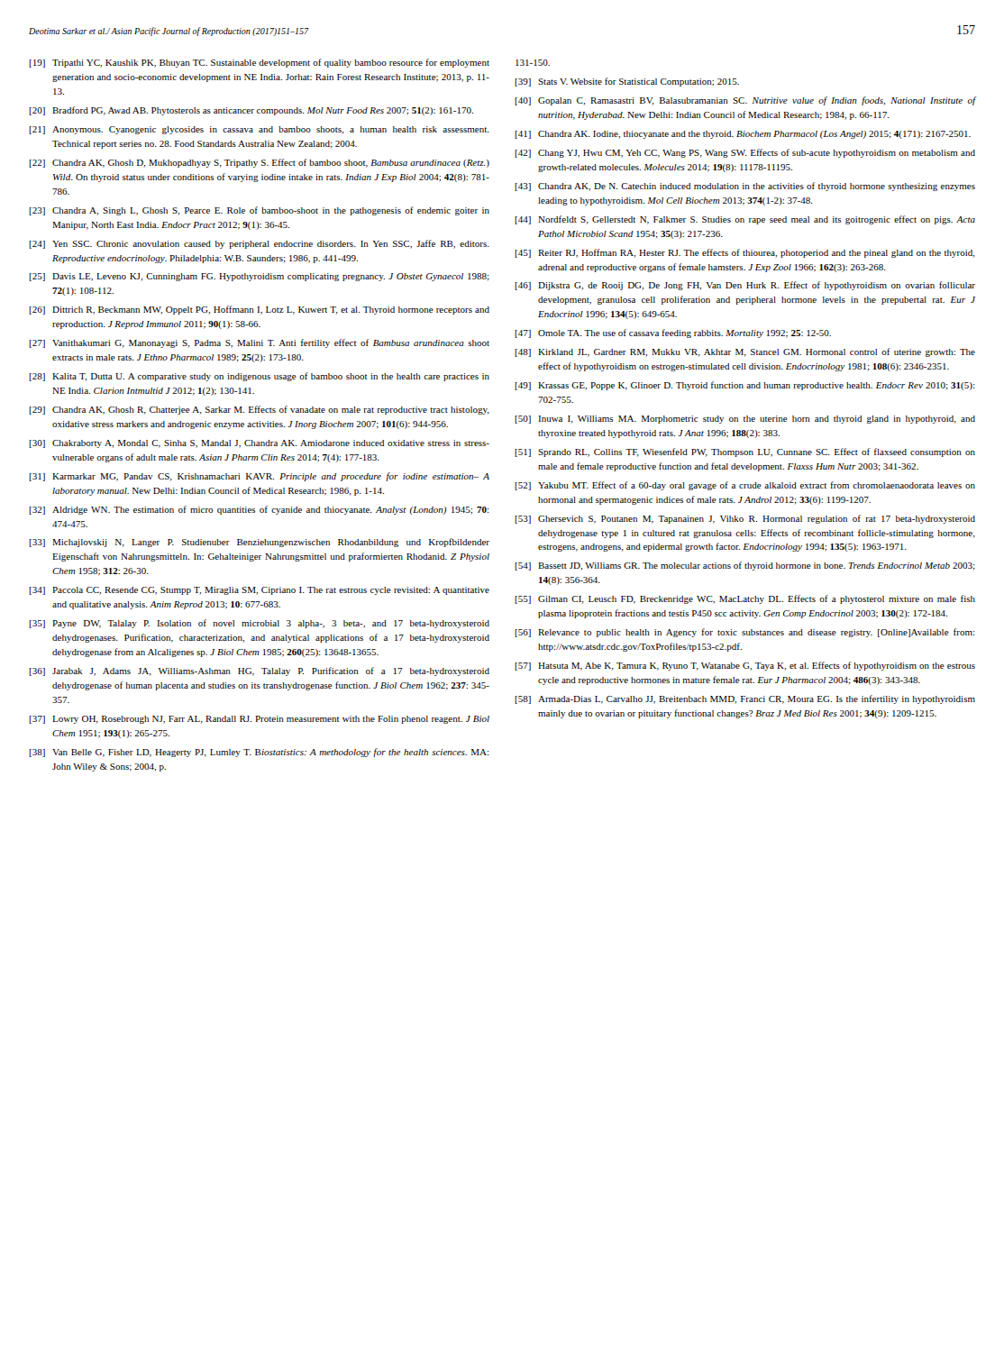Deotima Sarkar et al./ Asian Pacific Journal of Reproduction (2017)151–157
157
[19] Tripathi YC, Kaushik PK, Bhuyan TC. Sustainable development of quality bamboo resource for employment generation and socio-economic development in NE India. Jorhat: Rain Forest Research Institute; 2013, p. 11-13.
[20] Bradford PG, Awad AB. Phytosterols as anticancer compounds. Mol Nutr Food Res 2007; 51(2): 161-170.
[21] Anonymous. Cyanogenic glycosides in cassava and bamboo shoots, a human health risk assessment. Technical report series no. 28. Food Standards Australia New Zealand; 2004.
[22] Chandra AK, Ghosh D, Mukhopadhyay S, Tripathy S. Effect of bamboo shoot, Bambusa arundinacea (Retz.) Wild. On thyroid status under conditions of varying iodine intake in rats. Indian J Exp Biol 2004; 42(8): 781-786.
[23] Chandra A, Singh L, Ghosh S, Pearce E. Role of bamboo-shoot in the pathogenesis of endemic goiter in Manipur, North East India. Endocr Pract 2012; 9(1): 36-45.
[24] Yen SSC. Chronic anovulation caused by peripheral endocrine disorders. In Yen SSC, Jaffe RB, editors. Reproductive endocrinology. Philadelphia: W.B. Saunders; 1986, p. 441-499.
[25] Davis LE, Leveno KJ, Cunningham FG. Hypothyroidism complicating pregnancy. J Obstet Gynaecol 1988; 72(1): 108-112.
[26] Dittrich R, Beckmann MW, Oppelt PG, Hoffmann I, Lotz L, Kuwert T, et al. Thyroid hormone receptors and reproduction. J Reprod Immunol 2011; 90(1): 58-66.
[27] Vanithakumari G, Manonayagi S, Padma S, Malini T. Anti fertility effect of Bambusa arundinacea shoot extracts in male rats. J Ethno Pharmacol 1989; 25(2): 173-180.
[28] Kalita T, Dutta U. A comparative study on indigenous usage of bamboo shoot in the health care practices in NE India. Clarion Intmultid J 2012; 1(2); 130-141.
[29] Chandra AK, Ghosh R, Chatterjee A, Sarkar M. Effects of vanadate on male rat reproductive tract histology, oxidative stress markers and androgenic enzyme activities. J Inorg Biochem 2007; 101(6): 944-956.
[30] Chakraborty A, Mondal C, Sinha S, Mandal J, Chandra AK. Amiodarone induced oxidative stress in stress-vulnerable organs of adult male rats. Asian J Pharm Clin Res 2014; 7(4): 177-183.
[31] Karmarkar MG, Pandav CS, Krishnamachari KAVR. Principle and procedure for iodine estimation– A laboratory manual. New Delhi: Indian Council of Medical Research; 1986, p. 1-14.
[32] Aldridge WN. The estimation of micro quantities of cyanide and thiocyanate. Analyst (London) 1945; 70: 474-475.
[33] Michajlovskij N, Langer P. Studienuber Benziehungenzwischen Rhodanbildung und Kropfbildender Eigenschaft von Nahrungsmitteln. In: Gehalteiniger Nahrungsmittel und praformierten Rhodanid. Z Physiol Chem 1958; 312: 26-30.
[34] Paccola CC, Resende CG, Stumpp T, Miraglia SM, Cipriano I. The rat estrous cycle revisited: A quantitative and qualitative analysis. Anim Reprod 2013; 10: 677-683.
[35] Payne DW, Talalay P. Isolation of novel microbial 3 alpha-, 3 beta-, and 17 beta-hydroxysteroid dehydrogenases. Purification, characterization, and analytical applications of a 17 beta-hydroxysteroid dehydrogenase from an Alcaligenes sp. J Biol Chem 1985; 260(25): 13648-13655.
[36] Jarabak J, Adams JA, Williams-Ashman HG, Talalay P. Purification of a 17 beta-hydroxysteroid dehydrogenase of human placenta and studies on its transhydrogenase function. J Biol Chem 1962; 237: 345-357.
[37] Lowry OH, Rosebrough NJ, Farr AL, Randall RJ. Protein measurement with the Folin phenol reagent. J Biol Chem 1951; 193(1): 265-275.
[38] Van Belle G, Fisher LD, Heagerty PJ, Lumley T. Biostatistics: A methodology for the health sciences. MA: John Wiley & Sons; 2004, p.
131-150.
[39] Stats V. Website for Statistical Computation; 2015.
[40] Gopalan C, Ramasastri BV, Balasubramanian SC. Nutritive value of Indian foods, National Institute of nutrition, Hyderabad. New Delhi: Indian Council of Medical Research; 1984, p. 66-117.
[41] Chandra AK. Iodine, thiocyanate and the thyroid. Biochem Pharmacol (Los Angel) 2015; 4(171): 2167-2501.
[42] Chang YJ, Hwu CM, Yeh CC, Wang PS, Wang SW. Effects of sub-acute hypothyroidism on metabolism and growth-related molecules. Molecules 2014; 19(8): 11178-11195.
[43] Chandra AK, De N. Catechin induced modulation in the activities of thyroid hormone synthesizing enzymes leading to hypothyroidism. Mol Cell Biochem 2013; 374(1-2): 37-48.
[44] Nordfeldt S, Gellerstedt N, Falkmer S. Studies on rape seed meal and its goitrogenic effect on pigs. Acta Pathol Microbiol Scand 1954; 35(3): 217-236.
[45] Reiter RJ, Hoffman RA, Hester RJ. The effects of thiourea, photoperiod and the pineal gland on the thyroid, adrenal and reproductive organs of female hamsters. J Exp Zool 1966; 162(3): 263-268.
[46] Dijkstra G, de Rooij DG, De Jong FH, Van Den Hurk R. Effect of hypothyroidism on ovarian follicular development, granulosa cell proliferation and peripheral hormone levels in the prepubertal rat. Eur J Endocrinol 1996; 134(5): 649-654.
[47] Omole TA. The use of cassava feeding rabbits. Mortality 1992; 25: 12-50.
[48] Kirkland JL, Gardner RM, Mukku VR, Akhtar M, Stancel GM. Hormonal control of uterine growth: The effect of hypothyroidism on estrogen-stimulated cell division. Endocrinology 1981; 108(6): 2346-2351.
[49] Krassas GE, Poppe K, Glinoer D. Thyroid function and human reproductive health. Endocr Rev 2010; 31(5): 702-755.
[50] Inuwa I, Williams MA. Morphometric study on the uterine horn and thyroid gland in hypothyroid, and thyroxine treated hypothyroid rats. J Anat 1996; 188(2): 383.
[51] Sprando RL, Collins TF, Wiesenfeld PW, Thompson LU, Cunnane SC. Effect of flaxseed consumption on male and female reproductive function and fetal development. Flaxss Hum Nutr 2003; 341-362.
[52] Yakubu MT. Effect of a 60-day oral gavage of a crude alkaloid extract from chromolaenaodorata leaves on hormonal and spermatogenic indices of male rats. J Androl 2012; 33(6): 1199-1207.
[53] Ghersevich S, Poutanen M, Tapanainen J, Vihko R. Hormonal regulation of rat 17 beta-hydroxysteroid dehydrogenase type 1 in cultured rat granulosa cells: Effects of recombinant follicle-stimulating hormone, estrogens, androgens, and epidermal growth factor. Endocrinology 1994; 135(5): 1963-1971.
[54] Bassett JD, Williams GR. The molecular actions of thyroid hormone in bone. Trends Endocrinol Metab 2003; 14(8): 356-364.
[55] Gilman CI, Leusch FD, Breckenridge WC, MacLatchy DL. Effects of a phytosterol mixture on male fish plasma lipoprotein fractions and testis P450 scc activity. Gen Comp Endocrinol 2003; 130(2): 172-184.
[56] Relevance to public health in Agency for toxic substances and disease registry. [Online]Available from: http://www.atsdr.cdc.gov/ToxProfiles/tp153-c2.pdf.
[57] Hatsuta M, Abe K, Tamura K, Ryuno T, Watanabe G, Taya K, et al. Effects of hypothyroidism on the estrous cycle and reproductive hormones in mature female rat. Eur J Pharmacol 2004; 486(3): 343-348.
[58] Armada-Dias L, Carvalho JJ, Breitenbach MMD, Franci CR, Moura EG. Is the infertility in hypothyroidism mainly due to ovarian or pituitary functional changes? Braz J Med Biol Res 2001; 34(9): 1209-1215.